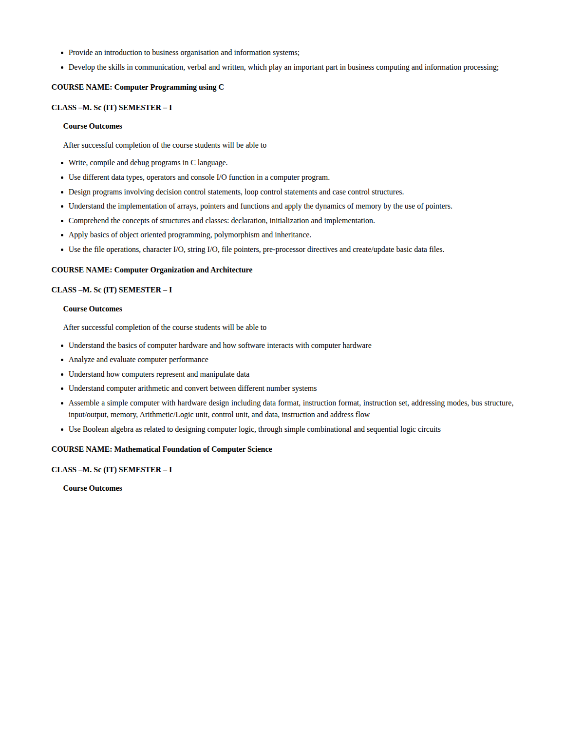Provide an introduction to business organisation and information systems;
Develop the skills in communication, verbal and written, which play an important part in business computing and information processing;
COURSE NAME: Computer Programming using C
CLASS –M. Sc (IT) SEMESTER – I
Course Outcomes
After successful completion of the course students will be able to
Write, compile and debug programs in C language.
Use different data types, operators and console I/O function in a computer program.
Design programs involving decision control statements, loop control statements and case control structures.
Understand the implementation of arrays, pointers and functions and apply the dynamics of memory by the use of pointers.
Comprehend the concepts of structures and classes: declaration, initialization and implementation.
Apply basics of object oriented programming, polymorphism and inheritance.
Use the file operations, character I/O, string I/O, file pointers, pre-processor directives and create/update basic data files.
COURSE NAME: Computer Organization and Architecture
CLASS –M. Sc (IT) SEMESTER – I
Course Outcomes
After successful completion of the course students will be able to
Understand the basics of computer hardware and how software interacts with computer hardware
Analyze and evaluate computer performance
Understand how computers represent and manipulate data
Understand computer arithmetic and convert between different number systems
Assemble a simple computer with hardware design including data format, instruction format, instruction set, addressing modes, bus structure, input/output, memory, Arithmetic/Logic unit, control unit, and data, instruction and address flow
Use Boolean algebra as related to designing computer logic, through simple combinational and sequential logic circuits
COURSE NAME: Mathematical Foundation of Computer Science
CLASS –M. Sc (IT) SEMESTER – I
Course Outcomes